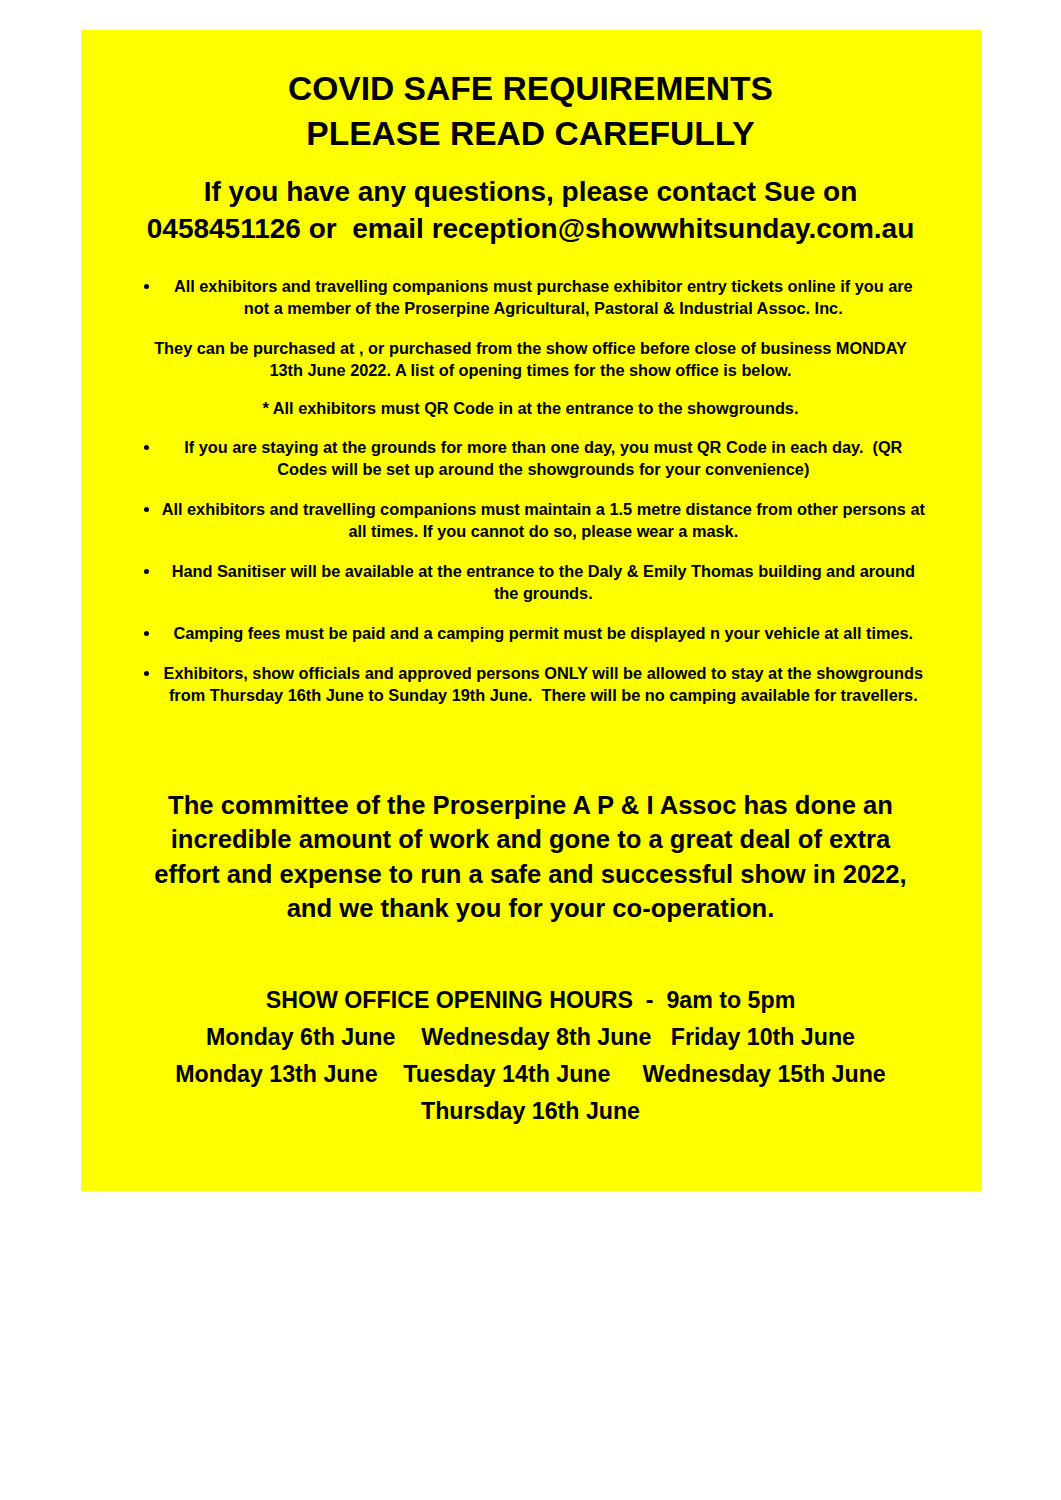COVID SAFE REQUIREMENTS
PLEASE READ CAREFULLY
If you have any questions, please contact Sue on 0458451126 or email reception@showwhitsunday.com.au
All exhibitors and travelling companions must purchase exhibitor entry tickets online if you are not a member of the Proserpine Agricultural, Pastoral & Industrial Assoc. Inc.
They can be purchased at , or purchased from the show office before close of business MONDAY 13th June 2022. A list of opening times for the show office is below.
* All exhibitors must QR Code in at the entrance to the showgrounds.
If you are staying at the grounds for more than one day, you must QR Code in each day. (QR Codes will be set up around the showgrounds for your convenience)
All exhibitors and travelling companions must maintain a 1.5 metre distance from other persons at all times. If you cannot do so, please wear a mask.
Hand Sanitiser will be available at the entrance to the Daly & Emily Thomas building and around the grounds.
Camping fees must be paid and a camping permit must be displayed n your vehicle at all times.
Exhibitors, show officials and approved persons ONLY will be allowed to stay at the showgrounds from Thursday 16th June to Sunday 19th June. There will be no camping available for travellers.
The committee of the Proserpine A P & I Assoc has done an incredible amount of work and gone to a great deal of extra effort and expense to run a safe and successful show in 2022, and we thank you for your co-operation.
SHOW OFFICE OPENING HOURS - 9am to 5pm Monday 6th June Wednesday 8th June Friday 10th June Monday 13th June Tuesday 14th June Wednesday 15th June Thursday 16th June